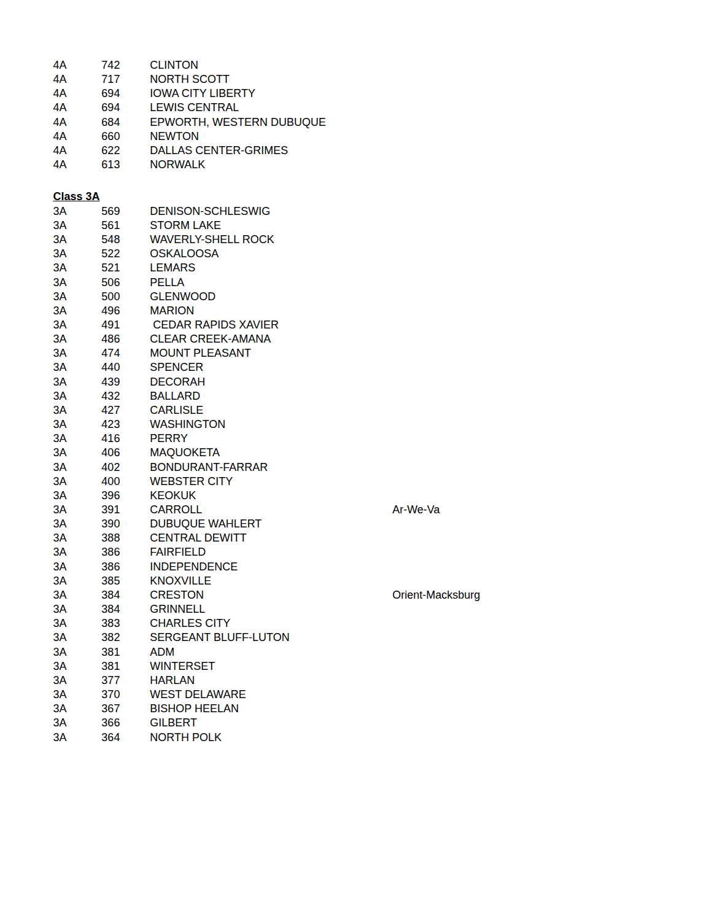| 4A | 742 | CLINTON | |
| 4A | 717 | NORTH SCOTT | |
| 4A | 694 | IOWA CITY LIBERTY | |
| 4A | 694 | LEWIS CENTRAL | |
| 4A | 684 | EPWORTH, WESTERN DUBUQUE | |
| 4A | 660 | NEWTON | |
| 4A | 622 | DALLAS CENTER-GRIMES | |
| 4A | 613 | NORWALK | |
| Class 3A |
| 3A | 569 | DENISON-SCHLESWIG | |
| 3A | 561 | STORM LAKE | |
| 3A | 548 | WAVERLY-SHELL ROCK | |
| 3A | 522 | OSKALOOSA | |
| 3A | 521 | LEMARS | |
| 3A | 506 | PELLA | |
| 3A | 500 | GLENWOOD | |
| 3A | 496 | MARION | |
| 3A | 491 | CEDAR RAPIDS XAVIER | |
| 3A | 486 | CLEAR CREEK-AMANA | |
| 3A | 474 | MOUNT PLEASANT | |
| 3A | 440 | SPENCER | |
| 3A | 439 | DECORAH | |
| 3A | 432 | BALLARD | |
| 3A | 427 | CARLISLE | |
| 3A | 423 | WASHINGTON | |
| 3A | 416 | PERRY | |
| 3A | 406 | MAQUOKETA | |
| 3A | 402 | BONDURANT-FARRAR | |
| 3A | 400 | WEBSTER CITY | |
| 3A | 396 | KEOKUK | |
| 3A | 391 | CARROLL | Ar-We-Va |
| 3A | 390 | DUBUQUE WAHLERT | |
| 3A | 388 | CENTRAL DEWITT | |
| 3A | 386 | FAIRFIELD | |
| 3A | 386 | INDEPENDENCE | |
| 3A | 385 | KNOXVILLE | |
| 3A | 384 | CRESTON | Orient-Macksburg |
| 3A | 384 | GRINNELL | |
| 3A | 383 | CHARLES CITY | |
| 3A | 382 | SERGEANT BLUFF-LUTON | |
| 3A | 381 | ADM | |
| 3A | 381 | WINTERSET | |
| 3A | 377 | HARLAN | |
| 3A | 370 | WEST DELAWARE | |
| 3A | 367 | BISHOP HEELAN | |
| 3A | 366 | GILBERT | |
| 3A | 364 | NORTH POLK | |